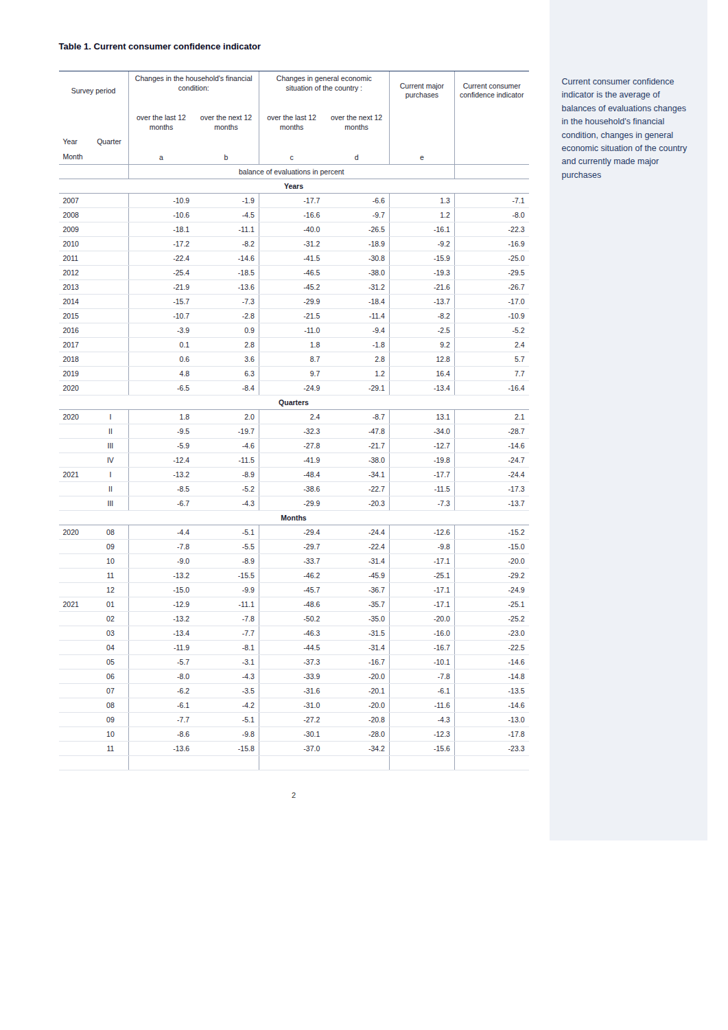Current consumer confidence indicator is the average of balances of evaluations changes in the household's financial condition, changes in general economic situation of the country and currently made major purchases
Table 1. Current consumer confidence indicator
| Survey period | Changes in the household's financial condition: | Changes in general economic situation of the country : | Current major purchases | Current consumer confidence indicator |
| --- | --- | --- | --- | --- |
| | | over the last 12 months | over the next 12 months | over the last 12 months | over the next 12 months | | |
| Year | Quarter | | | | | | |
| Month | a | b | c | d | e | |
| | balance of evaluations in percent | |
| Years |
| 2007 | | -10.9 | -1.9 | -17.7 | -6.6 | 1.3 | -7.1 |
| 2008 | | -10.6 | -4.5 | -16.6 | -9.7 | 1.2 | -8.0 |
| 2009 | | -18.1 | -11.1 | -40.0 | -26.5 | -16.1 | -22.3 |
| 2010 | | -17.2 | -8.2 | -31.2 | -18.9 | -9.2 | -16.9 |
| 2011 | | -22.4 | -14.6 | -41.5 | -30.8 | -15.9 | -25.0 |
| 2012 | | -25.4 | -18.5 | -46.5 | -38.0 | -19.3 | -29.5 |
| 2013 | | -21.9 | -13.6 | -45.2 | -31.2 | -21.6 | -26.7 |
| 2014 | | -15.7 | -7.3 | -29.9 | -18.4 | -13.7 | -17.0 |
| 2015 | | -10.7 | -2.8 | -21.5 | -11.4 | -8.2 | -10.9 |
| 2016 | | -3.9 | 0.9 | -11.0 | -9.4 | -2.5 | -5.2 |
| 2017 | | 0.1 | 2.8 | 1.8 | -1.8 | 9.2 | 2.4 |
| 2018 | | 0.6 | 3.6 | 8.7 | 2.8 | 12.8 | 5.7 |
| 2019 | | 4.8 | 6.3 | 9.7 | 1.2 | 16.4 | 7.7 |
| 2020 | | -6.5 | -8.4 | -24.9 | -29.1 | -13.4 | -16.4 |
| Quarters |
| 2020 | I | 1.8 | 2.0 | 2.4 | -8.7 | 13.1 | 2.1 |
| | II | -9.5 | -19.7 | -32.3 | -47.8 | -34.0 | -28.7 |
| | III | -5.9 | -4.6 | -27.8 | -21.7 | -12.7 | -14.6 |
| | IV | -12.4 | -11.5 | -41.9 | -38.0 | -19.8 | -24.7 |
| 2021 | I | -13.2 | -8.9 | -48.4 | -34.1 | -17.7 | -24.4 |
| | II | -8.5 | -5.2 | -38.6 | -22.7 | -11.5 | -17.3 |
| | III | -6.7 | -4.3 | -29.9 | -20.3 | -7.3 | -13.7 |
| Months |
| 2020 | 08 | -4.4 | -5.1 | -29.4 | -24.4 | -12.6 | -15.2 |
| | 09 | -7.8 | -5.5 | -29.7 | -22.4 | -9.8 | -15.0 |
| | 10 | -9.0 | -8.9 | -33.7 | -31.4 | -17.1 | -20.0 |
| | 11 | -13.2 | -15.5 | -46.2 | -45.9 | -25.1 | -29.2 |
| | 12 | -15.0 | -9.9 | -45.7 | -36.7 | -17.1 | -24.9 |
| 2021 | 01 | -12.9 | -11.1 | -48.6 | -35.7 | -17.1 | -25.1 |
| | 02 | -13.2 | -7.8 | -50.2 | -35.0 | -20.0 | -25.2 |
| | 03 | -13.4 | -7.7 | -46.3 | -31.5 | -16.0 | -23.0 |
| | 04 | -11.9 | -8.1 | -44.5 | -31.4 | -16.7 | -22.5 |
| | 05 | -5.7 | -3.1 | -37.3 | -16.7 | -10.1 | -14.6 |
| | 06 | -8.0 | -4.3 | -33.9 | -20.0 | -7.8 | -14.8 |
| | 07 | -6.2 | -3.5 | -31.6 | -20.1 | -6.1 | -13.5 |
| | 08 | -6.1 | -4.2 | -31.0 | -20.0 | -11.6 | -14.6 |
| | 09 | -7.7 | -5.1 | -27.2 | -20.8 | -4.3 | -13.0 |
| | 10 | -8.6 | -9.8 | -30.1 | -28.0 | -12.3 | -17.8 |
| | 11 | -13.6 | -15.8 | -37.0 | -34.2 | -15.6 | -23.3 |
2